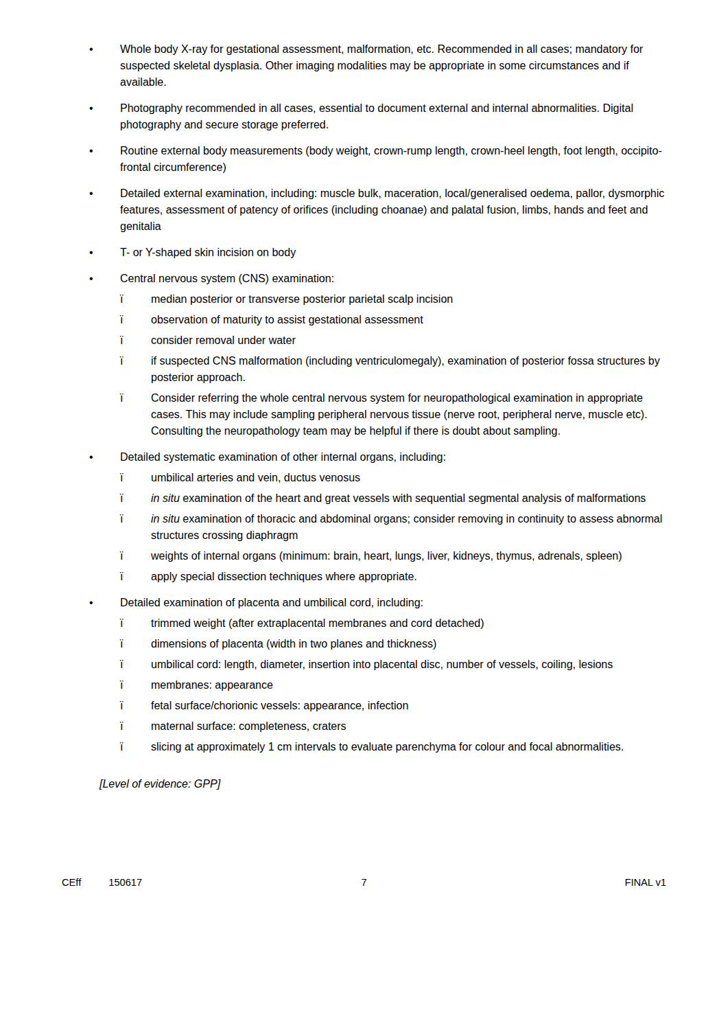Whole body X-ray for gestational assessment, malformation, etc. Recommended in all cases; mandatory for suspected skeletal dysplasia. Other imaging modalities may be appropriate in some circumstances and if available.
Photography recommended in all cases, essential to document external and internal abnormalities. Digital photography and secure storage preferred.
Routine external body measurements (body weight, crown-rump length, crown-heel length, foot length, occipito-frontal circumference)
Detailed external examination, including: muscle bulk, maceration, local/generalised oedema, pallor, dysmorphic features, assessment of patency of orifices (including choanae) and palatal fusion, limbs, hands and feet and genitalia
T- or Y-shaped skin incision on body
Central nervous system (CNS) examination:
median posterior or transverse posterior parietal scalp incision
observation of maturity to assist gestational assessment
consider removal under water
if suspected CNS malformation (including ventriculomegaly), examination of posterior fossa structures by posterior approach.
Consider referring the whole central nervous system for neuropathological examination in appropriate cases. This may include sampling peripheral nervous tissue (nerve root, peripheral nerve, muscle etc). Consulting the neuropathology team may be helpful if there is doubt about sampling.
Detailed systematic examination of other internal organs, including:
umbilical arteries and vein, ductus venosus
in situ examination of the heart and great vessels with sequential segmental analysis of malformations
in situ examination of thoracic and abdominal organs; consider removing in continuity to assess abnormal structures crossing diaphragm
weights of internal organs (minimum: brain, heart, lungs, liver, kidneys, thymus, adrenals, spleen)
apply special dissection techniques where appropriate.
Detailed examination of placenta and umbilical cord, including:
trimmed weight (after extraplacental membranes and cord detached)
dimensions of placenta (width in two planes and thickness)
umbilical cord: length, diameter, insertion into placental disc, number of vessels, coiling, lesions
membranes: appearance
fetal surface/chorionic vessels: appearance, infection
maternal surface: completeness, craters
slicing at approximately 1 cm intervals to evaluate parenchyma for colour and focal abnormalities.
[Level of evidence: GPP]
CEff150617
7
FINAL v1